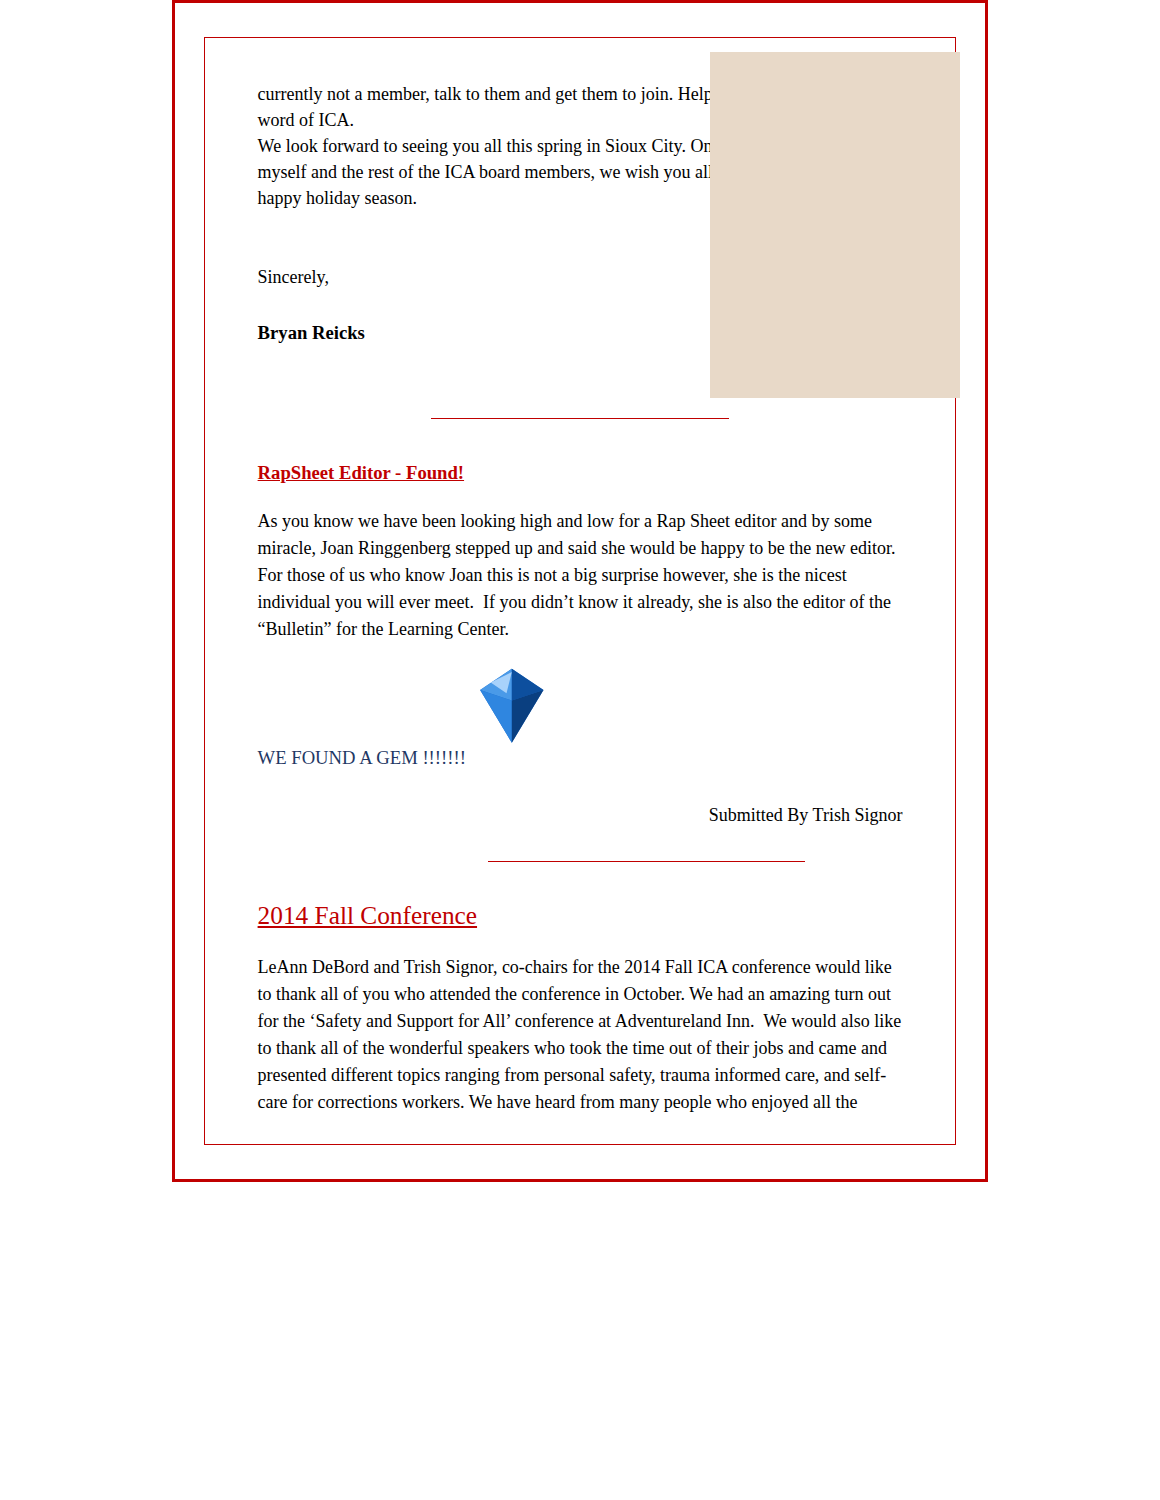currently not a member, talk to them and get them to join. Help spread the word of ICA.
We look forward to seeing you all this spring in Sioux City. On behalf of myself and the rest of the ICA board members, we wish you all a safe and happy holiday season.
Sincerely,
Bryan Reicks
RapSheet Editor - Found!
As you know we have been looking high and low for a Rap Sheet editor and by some miracle, Joan Ringgenberg stepped up and said she would be happy to be the new editor. For those of us who know Joan this is not a big surprise however, she is the nicest individual you will ever meet. If you didn’t know it already, she is also the editor of the “Bulletin” for the Learning Center.
WE FOUND A GEM !!!!!!!
Submitted By Trish Signor
2014 Fall Conference
LeAnn DeBord and Trish Signor, co-chairs for the 2014 Fall ICA conference would like to thank all of you who attended the conference in October. We had an amazing turn out for the ‘Safety and Support for All’ conference at Adventureland Inn. We would also like to thank all of the wonderful speakers who took the time out of their jobs and came and presented different topics ranging from personal safety, trauma informed care, and self-care for corrections workers. We have heard from many people who enjoyed all the